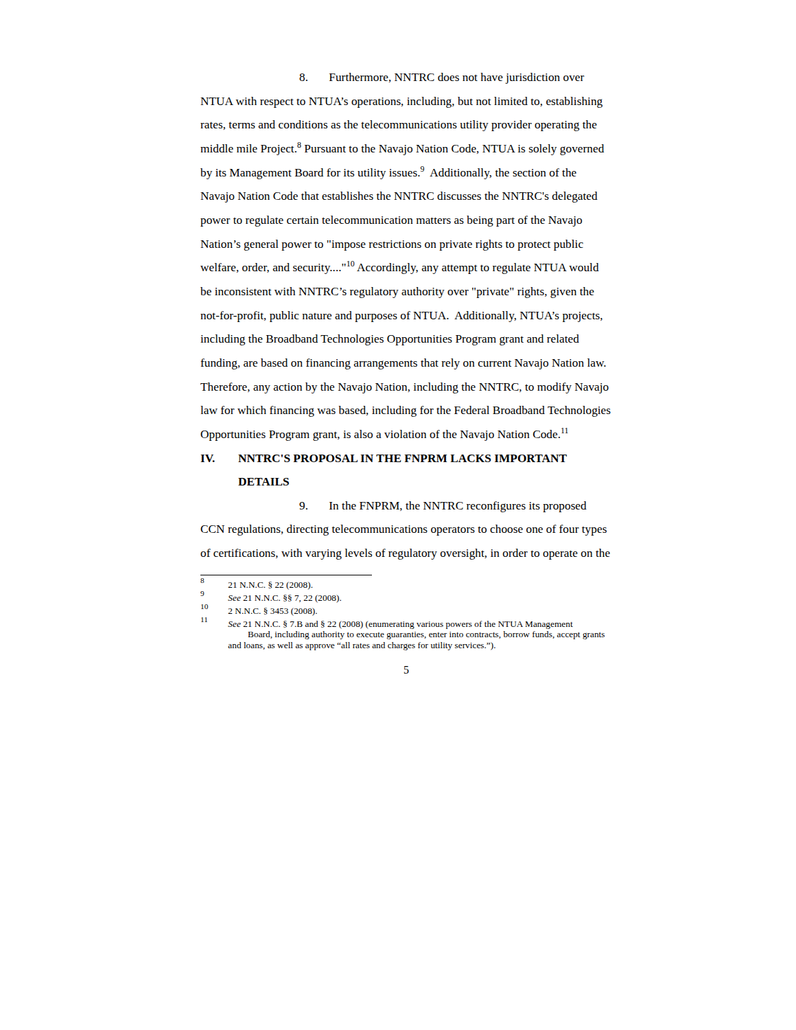8. Furthermore, NNTRC does not have jurisdiction over NTUA with respect to NTUA’s operations, including, but not limited to, establishing rates, terms and conditions as the telecommunications utility provider operating the middle mile Project.8 Pursuant to the Navajo Nation Code, NTUA is solely governed by its Management Board for its utility issues.9 Additionally, the section of the Navajo Nation Code that establishes the NNTRC discusses the NNTRC's delegated power to regulate certain telecommunication matters as being part of the Navajo Nation’s general power to "impose restrictions on private rights to protect public welfare, order, and security...."10 Accordingly, any attempt to regulate NTUA would be inconsistent with NNTRC’s regulatory authority over "private" rights, given the not-for-profit, public nature and purposes of NTUA. Additionally, NTUA’s projects, including the Broadband Technologies Opportunities Program grant and related funding, are based on financing arrangements that rely on current Navajo Nation law. Therefore, any action by the Navajo Nation, including the NNTRC, to modify Navajo law for which financing was based, including for the Federal Broadband Technologies Opportunities Program grant, is also a violation of the Navajo Nation Code.11
IV.
NNTRC'S PROPOSAL IN THE FNPRM LACKS IMPORTANT DETAILS
9. In the FNPRM, the NNTRC reconfigures its proposed CCN regulations, directing telecommunications operators to choose one of four types of certifications, with varying levels of regulatory oversight, in order to operate on the
8
21 N.N.C. § 22 (2008).
9
See 21 N.N.C. §§ 7, 22 (2008).
10
2 N.N.C. § 3453 (2008).
11
See 21 N.N.C. § 7.B and § 22 (2008) (enumerating various powers of the NTUA Management
Board, including authority to execute guaranties, enter into contracts, borrow funds, accept grants and loans, as well as approve “all rates and charges for utility services.”).
5